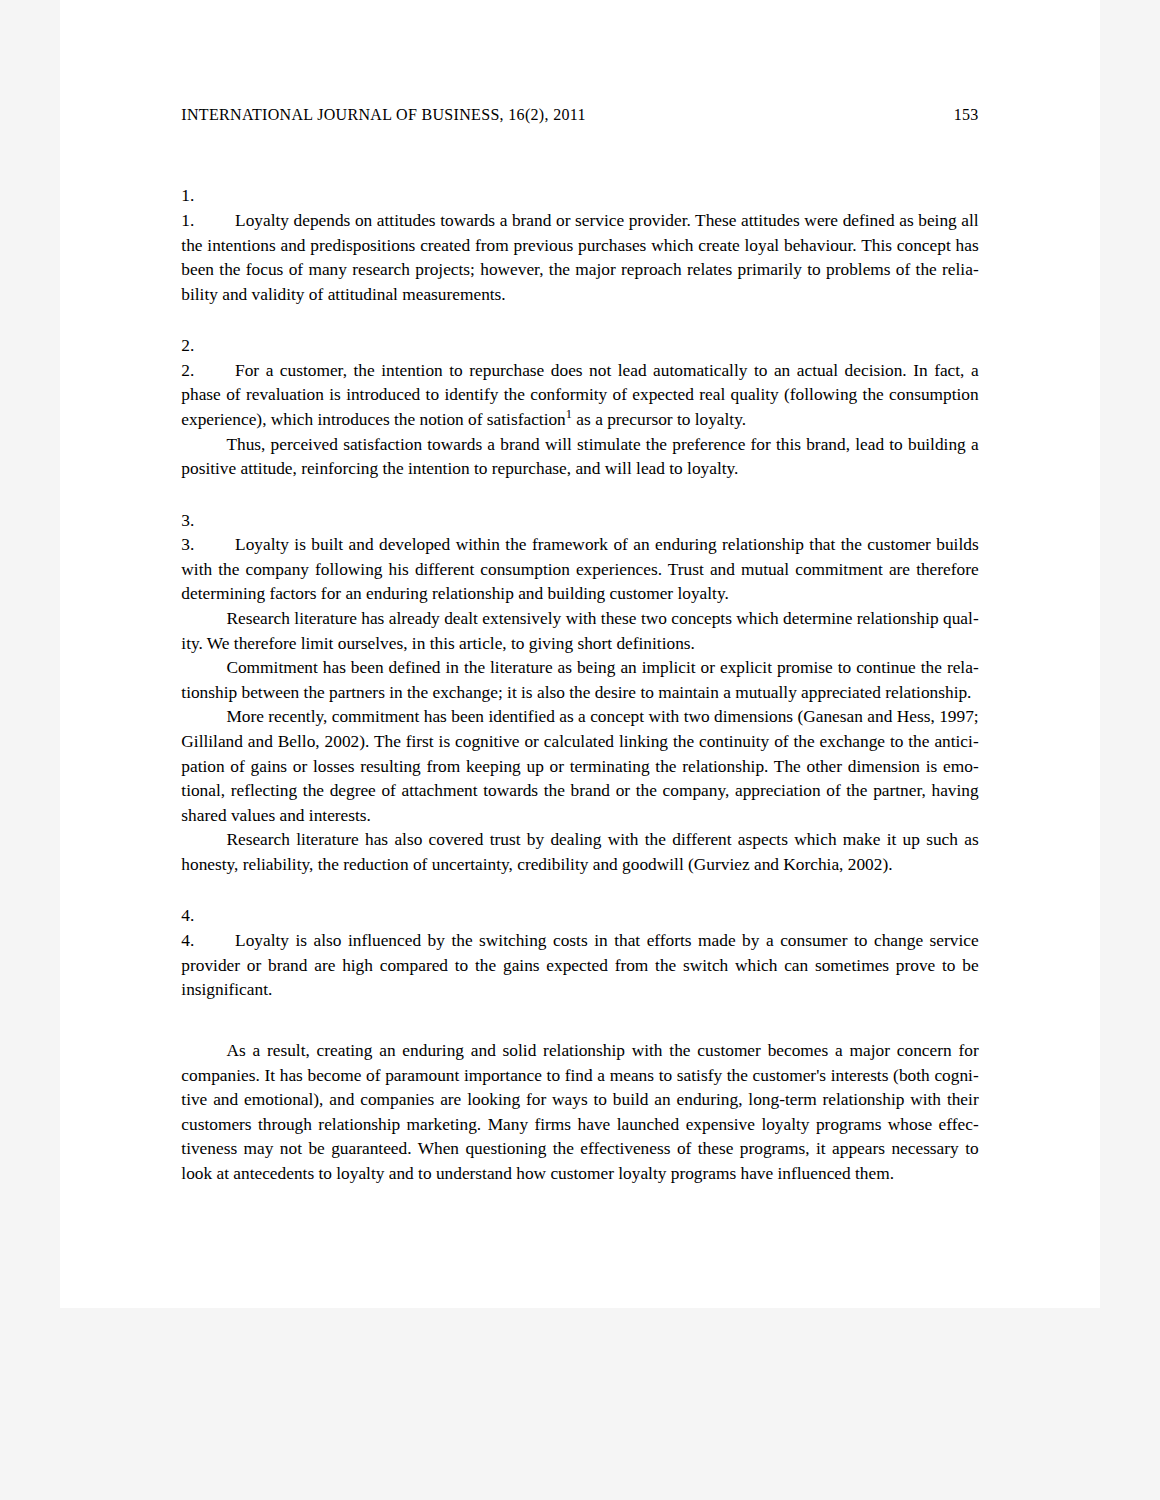International Journal of Business, 16(2), 2011 153
Loyalty depends on attitudes towards a brand or service provider. These attitudes were defined as being all the intentions and predispositions created from previous purchases which create loyal behaviour. This concept has been the focus of many research projects; however, the major reproach relates primarily to problems of the reliability and validity of attitudinal measurements.
For a customer, the intention to repurchase does not lead automatically to an actual decision. In fact, a phase of revaluation is introduced to identify the conformity of expected real quality (following the consumption experience), which introduces the notion of satisfaction1 as a precursor to loyalty.
Thus, perceived satisfaction towards a brand will stimulate the preference for this brand, lead to building a positive attitude, reinforcing the intention to repurchase, and will lead to loyalty.
Loyalty is built and developed within the framework of an enduring relationship that the customer builds with the company following his different consumption experiences. Trust and mutual commitment are therefore determining factors for an enduring relationship and building customer loyalty.
Research literature has already dealt extensively with these two concepts which determine relationship quality. We therefore limit ourselves, in this article, to giving short definitions.
Commitment has been defined in the literature as being an implicit or explicit promise to continue the relationship between the partners in the exchange; it is also the desire to maintain a mutually appreciated relationship.
More recently, commitment has been identified as a concept with two dimensions (Ganesan and Hess, 1997; Gilliland and Bello, 2002). The first is cognitive or calculated linking the continuity of the exchange to the anticipation of gains or losses resulting from keeping up or terminating the relationship. The other dimension is emotional, reflecting the degree of attachment towards the brand or the company, appreciation of the partner, having shared values and interests.
Research literature has also covered trust by dealing with the different aspects which make it up such as honesty, reliability, the reduction of uncertainty, credibility and goodwill (Gurviez and Korchia, 2002).
Loyalty is also influenced by the switching costs in that efforts made by a consumer to change service provider or brand are high compared to the gains expected from the switch which can sometimes prove to be insignificant.
As a result, creating an enduring and solid relationship with the customer becomes a major concern for companies. It has become of paramount importance to find a means to satisfy the customer's interests (both cognitive and emotional), and companies are looking for ways to build an enduring, long-term relationship with their customers through relationship marketing. Many firms have launched expensive loyalty programs whose effectiveness may not be guaranteed. When questioning the effectiveness of these programs, it appears necessary to look at antecedents to loyalty and to understand how customer loyalty programs have influenced them.